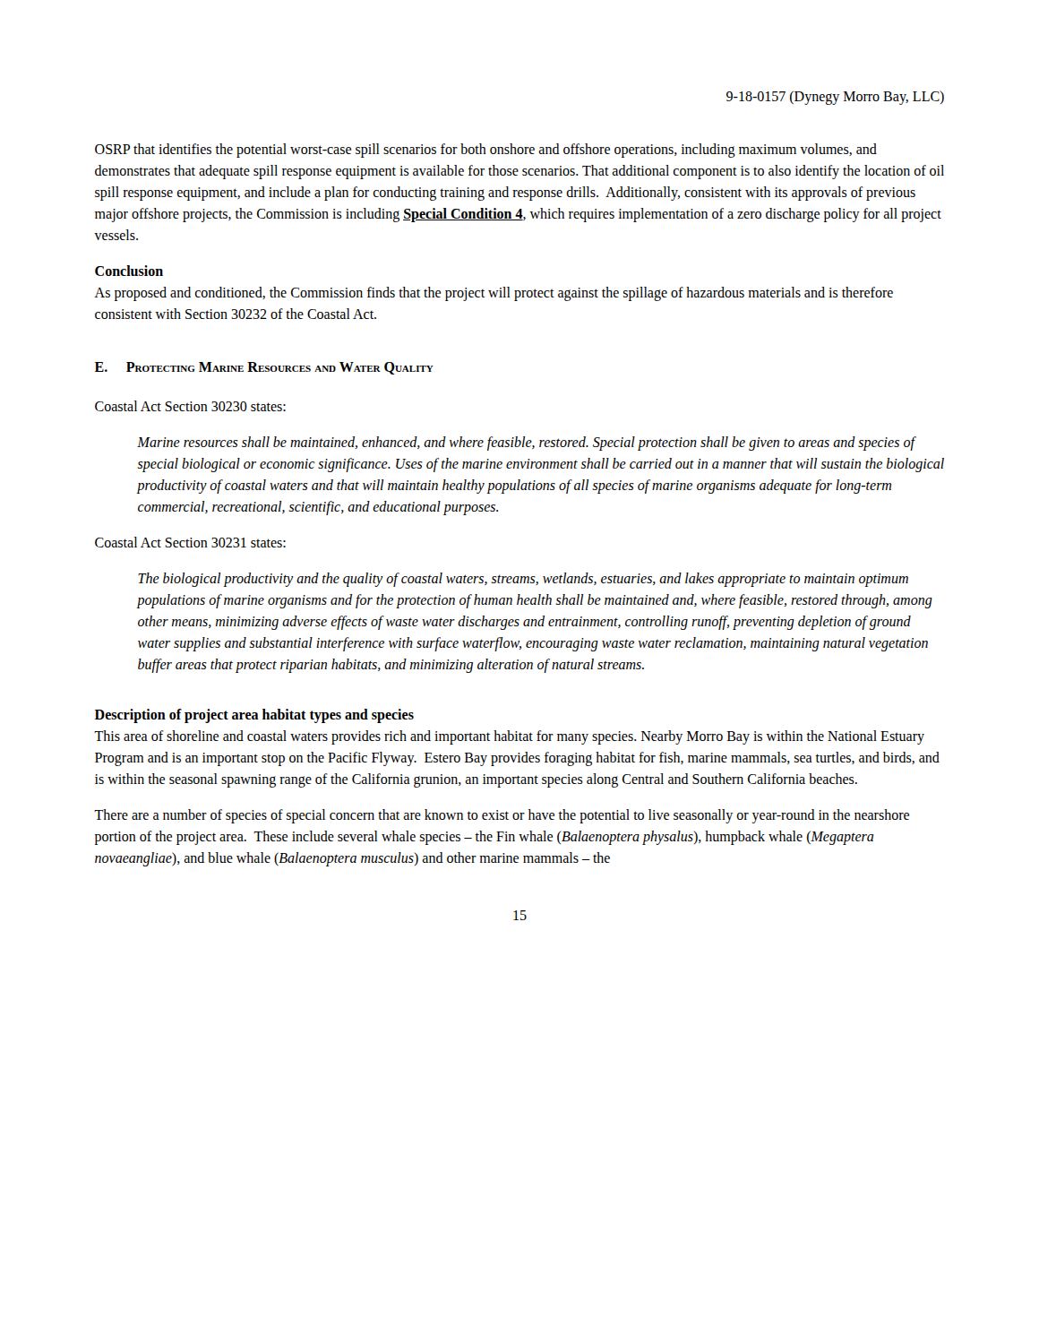9-18-0157 (Dynegy Morro Bay, LLC)
OSRP that identifies the potential worst-case spill scenarios for both onshore and offshore operations, including maximum volumes, and demonstrates that adequate spill response equipment is available for those scenarios. That additional component is to also identify the location of oil spill response equipment, and include a plan for conducting training and response drills. Additionally, consistent with its approvals of previous major offshore projects, the Commission is including Special Condition 4, which requires implementation of a zero discharge policy for all project vessels.
Conclusion
As proposed and conditioned, the Commission finds that the project will protect against the spillage of hazardous materials and is therefore consistent with Section 30232 of the Coastal Act.
E. Protecting Marine Resources and Water Quality
Coastal Act Section 30230 states:
Marine resources shall be maintained, enhanced, and where feasible, restored. Special protection shall be given to areas and species of special biological or economic significance. Uses of the marine environment shall be carried out in a manner that will sustain the biological productivity of coastal waters and that will maintain healthy populations of all species of marine organisms adequate for long-term commercial, recreational, scientific, and educational purposes.
Coastal Act Section 30231 states:
The biological productivity and the quality of coastal waters, streams, wetlands, estuaries, and lakes appropriate to maintain optimum populations of marine organisms and for the protection of human health shall be maintained and, where feasible, restored through, among other means, minimizing adverse effects of waste water discharges and entrainment, controlling runoff, preventing depletion of ground water supplies and substantial interference with surface waterflow, encouraging waste water reclamation, maintaining natural vegetation buffer areas that protect riparian habitats, and minimizing alteration of natural streams.
Description of project area habitat types and species
This area of shoreline and coastal waters provides rich and important habitat for many species. Nearby Morro Bay is within the National Estuary Program and is an important stop on the Pacific Flyway. Estero Bay provides foraging habitat for fish, marine mammals, sea turtles, and birds, and is within the seasonal spawning range of the California grunion, an important species along Central and Southern California beaches.
There are a number of species of special concern that are known to exist or have the potential to live seasonally or year-round in the nearshore portion of the project area. These include several whale species – the Fin whale (Balaenoptera physalus), humpback whale (Megaptera novaeangliae), and blue whale (Balaenoptera musculus) and other marine mammals – the
15